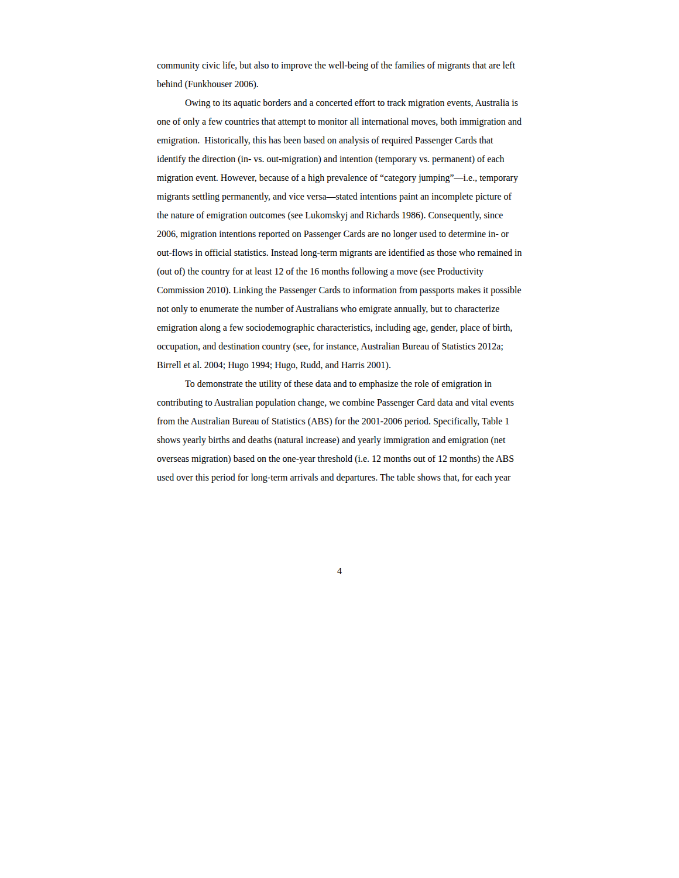community civic life, but also to improve the well-being of the families of migrants that are left behind (Funkhouser 2006).
Owing to its aquatic borders and a concerted effort to track migration events, Australia is one of only a few countries that attempt to monitor all international moves, both immigration and emigration. Historically, this has been based on analysis of required Passenger Cards that identify the direction (in- vs. out-migration) and intention (temporary vs. permanent) of each migration event. However, because of a high prevalence of “category jumping”—i.e., temporary migrants settling permanently, and vice versa—stated intentions paint an incomplete picture of the nature of emigration outcomes (see Lukomskyj and Richards 1986). Consequently, since 2006, migration intentions reported on Passenger Cards are no longer used to determine in- or out-flows in official statistics. Instead long-term migrants are identified as those who remained in (out of) the country for at least 12 of the 16 months following a move (see Productivity Commission 2010). Linking the Passenger Cards to information from passports makes it possible not only to enumerate the number of Australians who emigrate annually, but to characterize emigration along a few sociodemographic characteristics, including age, gender, place of birth, occupation, and destination country (see, for instance, Australian Bureau of Statistics 2012a; Birrell et al. 2004; Hugo 1994; Hugo, Rudd, and Harris 2001).
To demonstrate the utility of these data and to emphasize the role of emigration in contributing to Australian population change, we combine Passenger Card data and vital events from the Australian Bureau of Statistics (ABS) for the 2001-2006 period. Specifically, Table 1 shows yearly births and deaths (natural increase) and yearly immigration and emigration (net overseas migration) based on the one-year threshold (i.e. 12 months out of 12 months) the ABS used over this period for long-term arrivals and departures. The table shows that, for each year
4